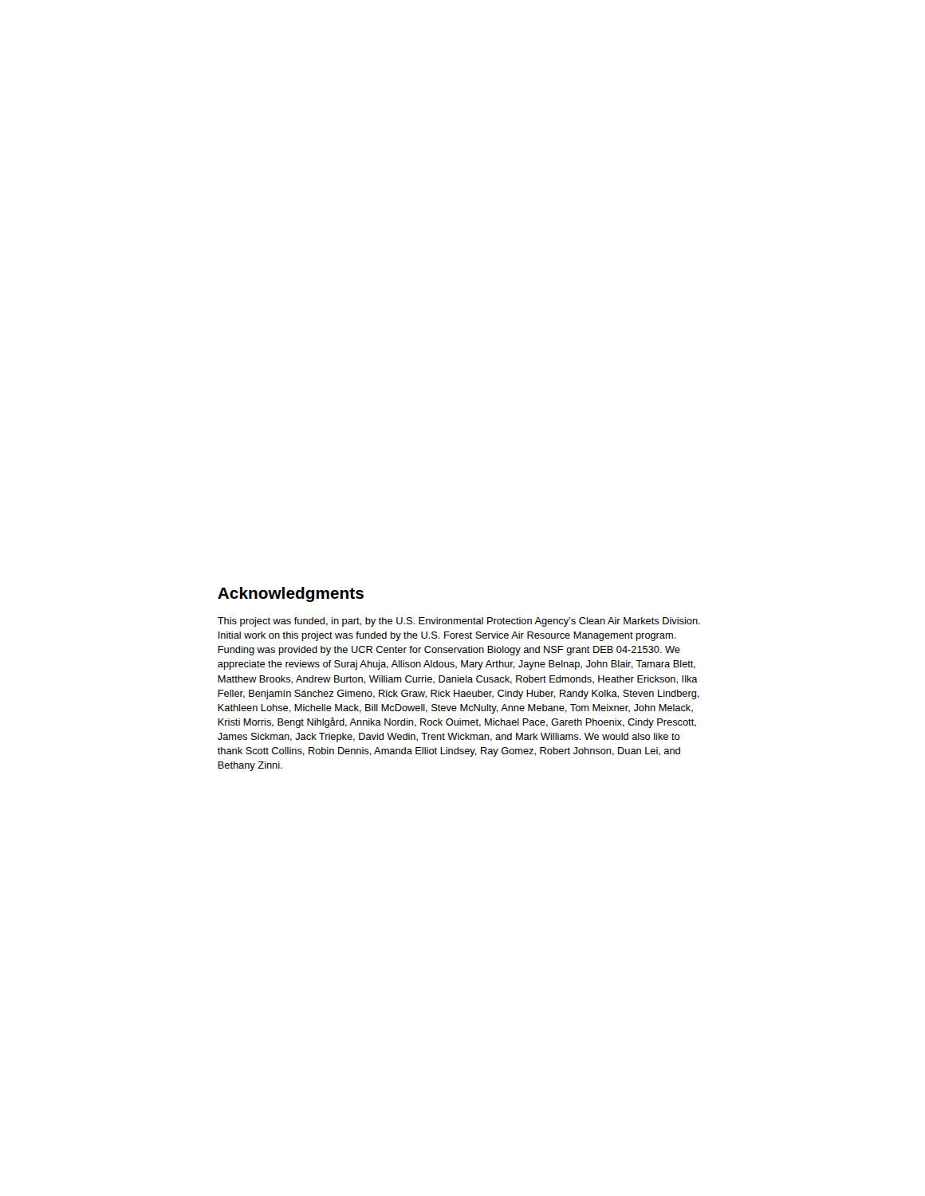Acknowledgments
This project was funded, in part, by the U.S. Environmental Protection Agency’s Clean Air Markets Division. Initial work on this project was funded by the U.S. Forest Service Air Resource Management program. Funding was provided by the UCR Center for Conservation Biology and NSF grant DEB 04-21530. We appreciate the reviews of Suraj Ahuja, Allison Aldous, Mary Arthur, Jayne Belnap, John Blair, Tamara Blett, Matthew Brooks, Andrew Burton, William Currie, Daniela Cusack, Robert Edmonds, Heather Erickson, Ilka Feller, Benjamín Sánchez Gimeno, Rick Graw, Rick Haeuber, Cindy Huber, Randy Kolka, Steven Lindberg, Kathleen Lohse, Michelle Mack, Bill McDowell, Steve McNulty, Anne Mebane, Tom Meixner, John Melack, Kristi Morris, Bengt Nihlgård, Annika Nordin, Rock Ouimet, Michael Pace, Gareth Phoenix, Cindy Prescott, James Sickman, Jack Triepke, David Wedin, Trent Wickman, and Mark Williams. We would also like to thank Scott Collins, Robin Dennis, Amanda Elliot Lindsey, Ray Gomez, Robert Johnson, Duan Lei, and Bethany Zinni.